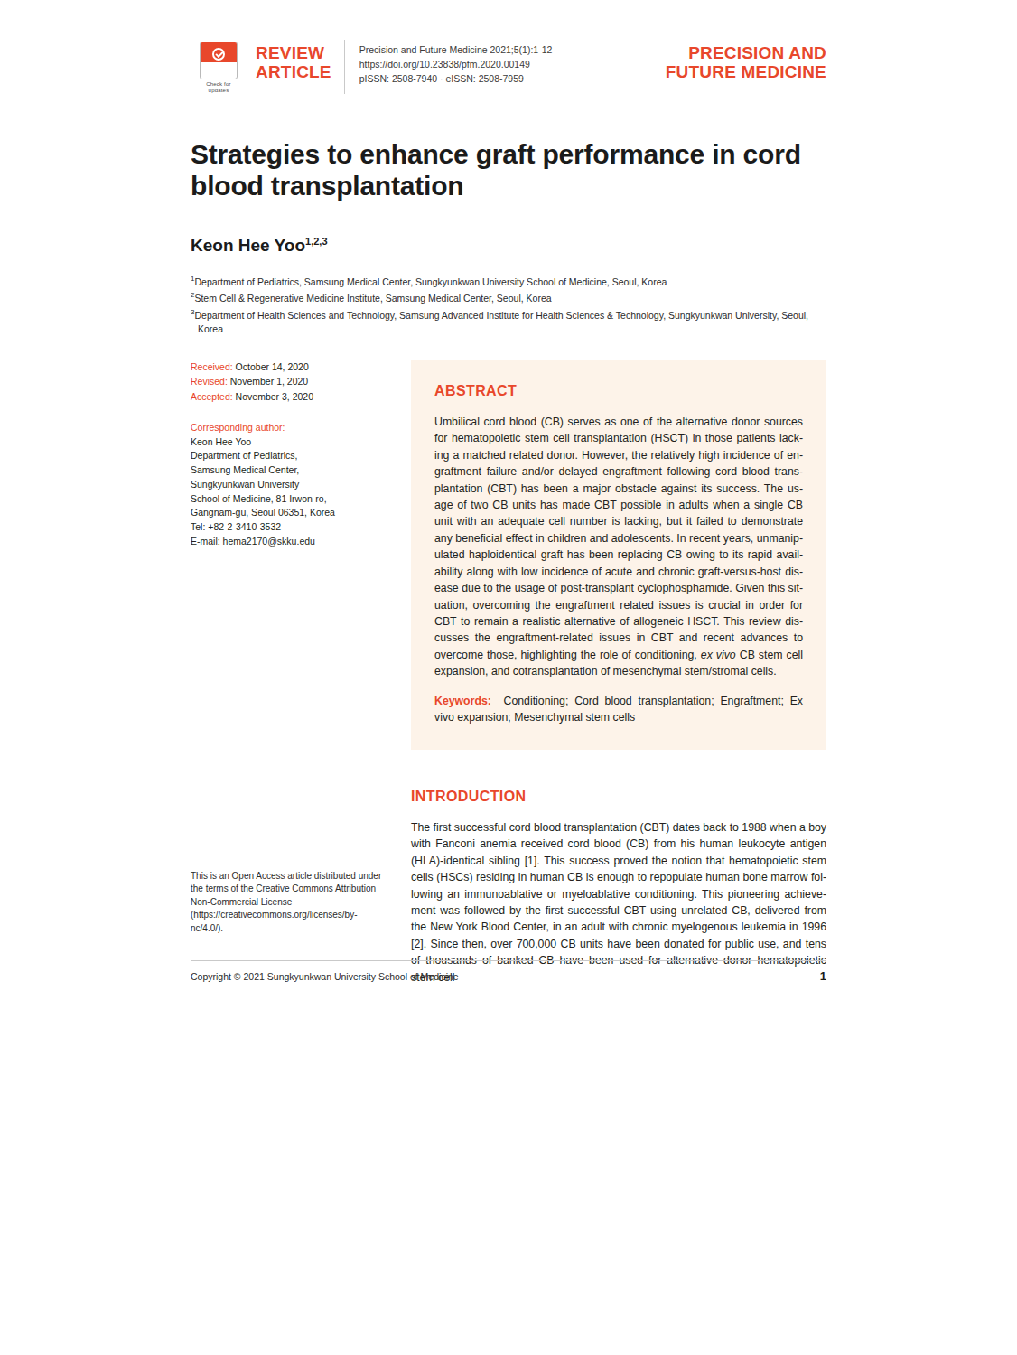Check for
updates
Review
Article
Precision and Future Medicine 2021;5(1):1-12
https://doi.org/10.23838/pfm.2020.00149
pISSN: 2508-7940 · eISSN: 2508-7959
Precision and
Future Medicine
Strategies to enhance graft performance in cord blood transplantation
Keon Hee Yoo1,2,3
1Department of Pediatrics, Samsung Medical Center, Sungkyunkwan University School of Medicine, Seoul, Korea
2Stem Cell & Regenerative Medicine Institute, Samsung Medical Center, Seoul, Korea
3Department of Health Sciences and Technology, Samsung Advanced Institute for Health Sciences & Technology, Sungkyunkwan University, Seoul, Korea
Received: October 14, 2020
Revised: November 1, 2020
Accepted: November 3, 2020
Corresponding author:
Keon Hee Yoo
Department of Pediatrics,
Samsung Medical Center,
Sungkyunkwan University
School of Medicine, 81 Irwon-ro,
Gangnam-gu, Seoul 06351, Korea
Tel: +82-2-3410-3532
E-mail: hema2170@skku.edu
Abstract
Umbilical cord blood (CB) serves as one of the alternative donor sources for hematopoietic stem cell transplantation (HSCT) in those patients lacking a matched related donor. However, the relatively high incidence of engraftment failure and/or delayed engraftment following cord blood transplantation (CBT) has been a major obstacle against its success. The usage of two CB units has made CBT possible in adults when a single CB unit with an adequate cell number is lacking, but it failed to demonstrate any beneficial effect in children and adolescents. In recent years, unmanipulated haploidentical graft has been replacing CB owing to its rapid availability along with low incidence of acute and chronic graft-versus-host disease due to the usage of post-transplant cyclophosphamide. Given this situation, overcoming the engraftment related issues is crucial in order for CBT to remain a realistic alternative of allogeneic HSCT. This review discusses the engraftment-related issues in CBT and recent advances to overcome those, highlighting the role of conditioning, ex vivo CB stem cell expansion, and cotransplantation of mesenchymal stem/stromal cells.
Keywords: Conditioning; Cord blood transplantation; Engraftment; Ex vivo expansion; Mesenchymal stem cells
Introduction
The first successful cord blood transplantation (CBT) dates back to 1988 when a boy with Fanconi anemia received cord blood (CB) from his human leukocyte antigen (HLA)-identical sibling [1]. This success proved the notion that hematopoietic stem cells (HSCs) residing in human CB is enough to repopulate human bone marrow following an immunoablative or myeloablative conditioning. This pioneering achievement was followed by the first successful CBT using unrelated CB, delivered from the New York Blood Center, in an adult with chronic myelogenous leukemia in 1996 [2]. Since then, over 700,000 CB units have been donated for public use, and tens of thousands of banked CB have been used for alternative donor hematopoietic stem cell
This is an Open Access article distributed under the terms of the Creative Commons Attribution Non-Commercial License (https://creativecommons.org/licenses/by-nc/4.0/).
Copyright © 2021 Sungkyunkwan University School of Medicine
1